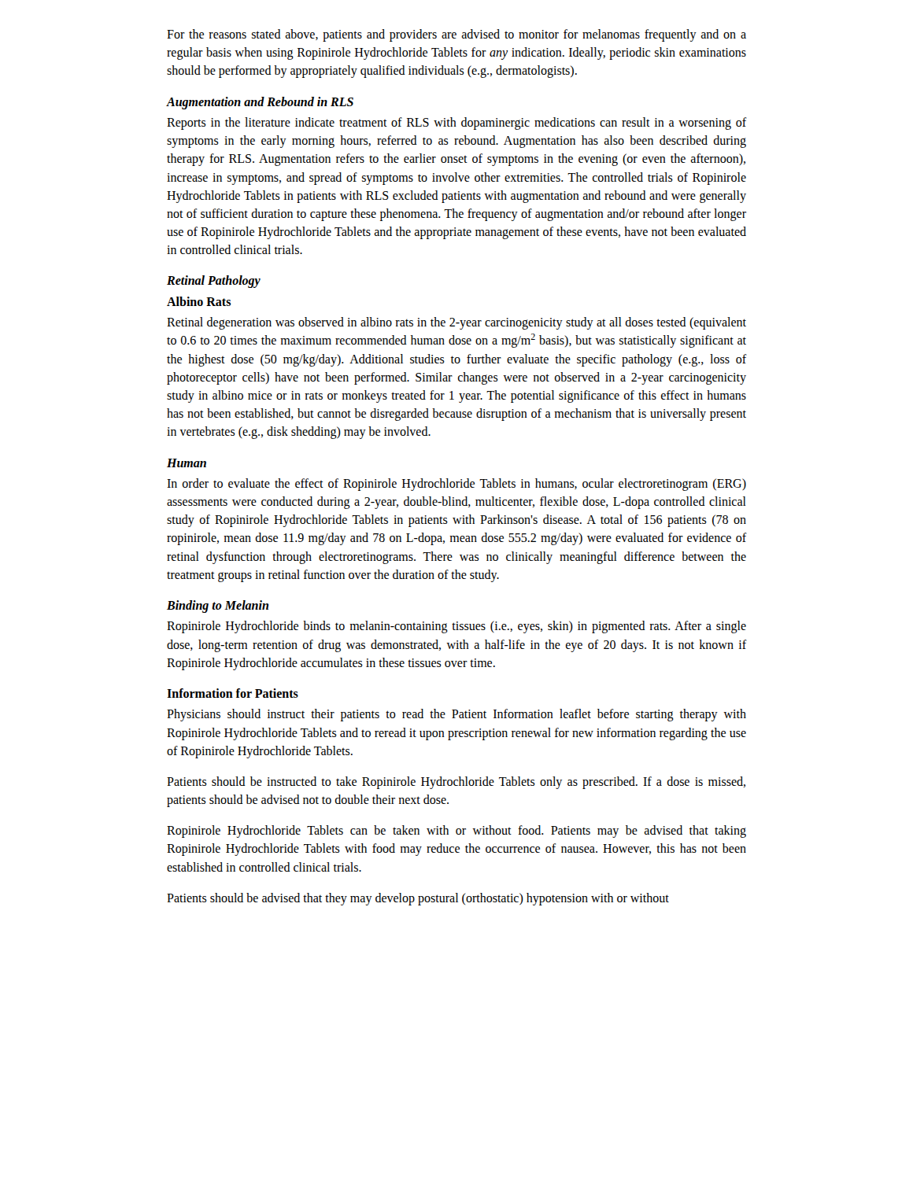For the reasons stated above, patients and providers are advised to monitor for melanomas frequently and on a regular basis when using Ropinirole Hydrochloride Tablets for any indication. Ideally, periodic skin examinations should be performed by appropriately qualified individuals (e.g., dermatologists).
Augmentation and Rebound in RLS
Reports in the literature indicate treatment of RLS with dopaminergic medications can result in a worsening of symptoms in the early morning hours, referred to as rebound. Augmentation has also been described during therapy for RLS. Augmentation refers to the earlier onset of symptoms in the evening (or even the afternoon), increase in symptoms, and spread of symptoms to involve other extremities. The controlled trials of Ropinirole Hydrochloride Tablets in patients with RLS excluded patients with augmentation and rebound and were generally not of sufficient duration to capture these phenomena. The frequency of augmentation and/or rebound after longer use of Ropinirole Hydrochloride Tablets and the appropriate management of these events, have not been evaluated in controlled clinical trials.
Retinal Pathology
Albino Rats
Retinal degeneration was observed in albino rats in the 2-year carcinogenicity study at all doses tested (equivalent to 0.6 to 20 times the maximum recommended human dose on a mg/m2 basis), but was statistically significant at the highest dose (50 mg/kg/day). Additional studies to further evaluate the specific pathology (e.g., loss of photoreceptor cells) have not been performed. Similar changes were not observed in a 2-year carcinogenicity study in albino mice or in rats or monkeys treated for 1 year. The potential significance of this effect in humans has not been established, but cannot be disregarded because disruption of a mechanism that is universally present in vertebrates (e.g., disk shedding) may be involved.
Human
In order to evaluate the effect of Ropinirole Hydrochloride Tablets in humans, ocular electroretinogram (ERG) assessments were conducted during a 2-year, double-blind, multicenter, flexible dose, L-dopa controlled clinical study of Ropinirole Hydrochloride Tablets in patients with Parkinson's disease. A total of 156 patients (78 on ropinirole, mean dose 11.9 mg/day and 78 on L-dopa, mean dose 555.2 mg/day) were evaluated for evidence of retinal dysfunction through electroretinograms. There was no clinically meaningful difference between the treatment groups in retinal function over the duration of the study.
Binding to Melanin
Ropinirole Hydrochloride binds to melanin-containing tissues (i.e., eyes, skin) in pigmented rats. After a single dose, long-term retention of drug was demonstrated, with a half-life in the eye of 20 days. It is not known if Ropinirole Hydrochloride accumulates in these tissues over time.
Information for Patients
Physicians should instruct their patients to read the Patient Information leaflet before starting therapy with Ropinirole Hydrochloride Tablets and to reread it upon prescription renewal for new information regarding the use of Ropinirole Hydrochloride Tablets.
Patients should be instructed to take Ropinirole Hydrochloride Tablets only as prescribed. If a dose is missed, patients should be advised not to double their next dose.
Ropinirole Hydrochloride Tablets can be taken with or without food. Patients may be advised that taking Ropinirole Hydrochloride Tablets with food may reduce the occurrence of nausea. However, this has not been established in controlled clinical trials.
Patients should be advised that they may develop postural (orthostatic) hypotension with or without